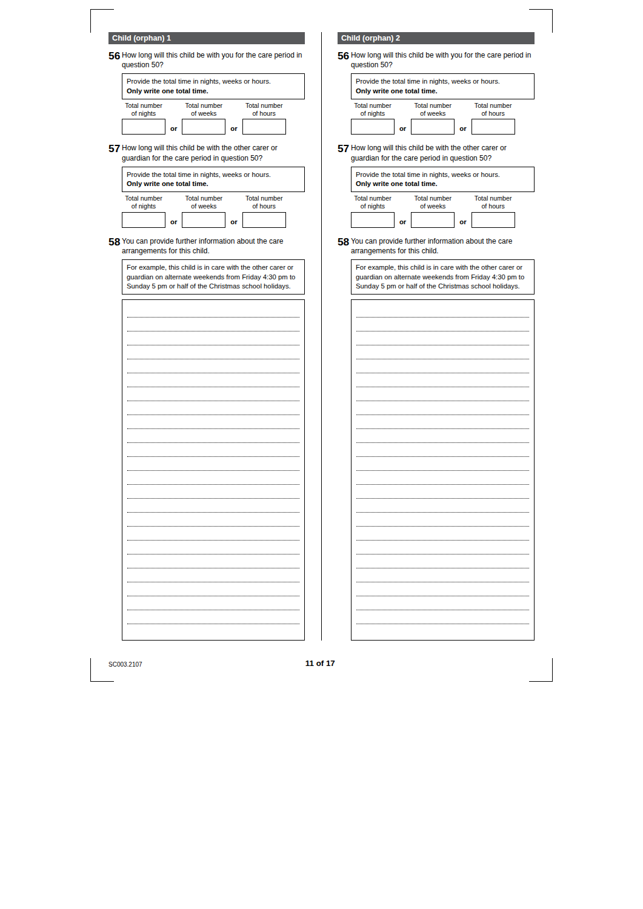Child (orphan) 1
56
How long will this child be with you for the care period in question 50?
Provide the total time in nights, weeks or hours.
Only write one total time.
Total number
of nights
or
Total number
of weeks
or
Total number
of hours
57
How long will this child be with the other carer or guardian for the care period in question 50?
Provide the total time in nights, weeks or hours.
Only write one total time.
Total number
of nights
or
Total number
of weeks
or
Total number
of hours
58
You can provide further information about the care arrangements for this child.
For example, this child is in care with the other carer or guardian on alternate weekends from Friday 4:30 pm to Sunday 5 pm or half of the Christmas school holidays.
Child (orphan) 2
56
How long will this child be with you for the care period in question 50?
Provide the total time in nights, weeks or hours.
Only write one total time.
Total number
of nights
or
Total number
of weeks
or
Total number
of hours
57
How long will this child be with the other carer or guardian for the care period in question 50?
Provide the total time in nights, weeks or hours.
Only write one total time.
Total number
of nights
or
Total number
of weeks
or
Total number
of hours
58
You can provide further information about the care arrangements for this child.
For example, this child is in care with the other carer or guardian on alternate weekends from Friday 4:30 pm to Sunday 5 pm or half of the Christmas school holidays.
SC003.2107
11 of 17